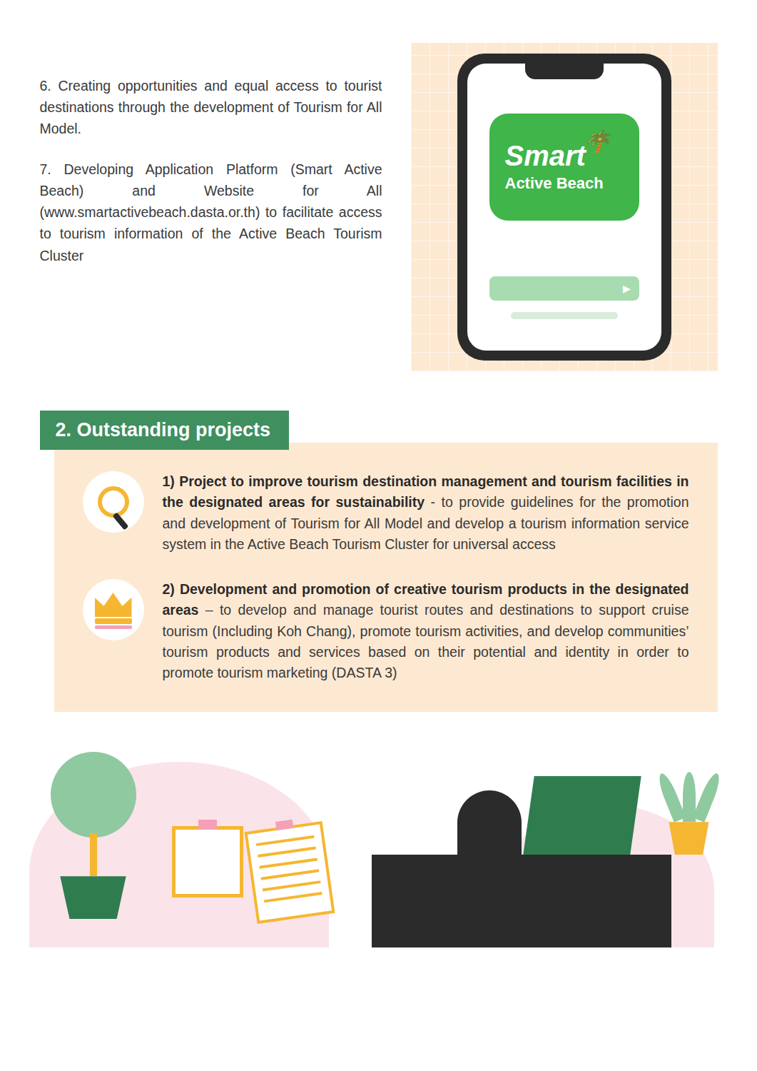6. Creating opportunities and equal access to tourist destinations through the development of Tourism for All Model.
7. Developing Application Platform (Smart Active Beach) and Website for All (www.smartactivebeach.dasta.or.th) to facilitate access to tourism information of the Active Beach Tourism Cluster
Smart🌴
Active Beach
2. Outstanding projects
1) Project to improve tourism destination management and tourism facilities in the designated areas for sustainability - to provide guidelines for the promotion and development of Tourism for All Model and develop a tourism information service system in the Active Beach Tourism Cluster for universal access
2) Development and promotion of creative tourism products in the designated areas – to develop and manage tourist routes and destinations to support cruise tourism (Including Koh Chang), promote tourism activities, and develop communities’ tourism products and services based on their potential and identity in order to promote tourism marketing (DASTA 3)